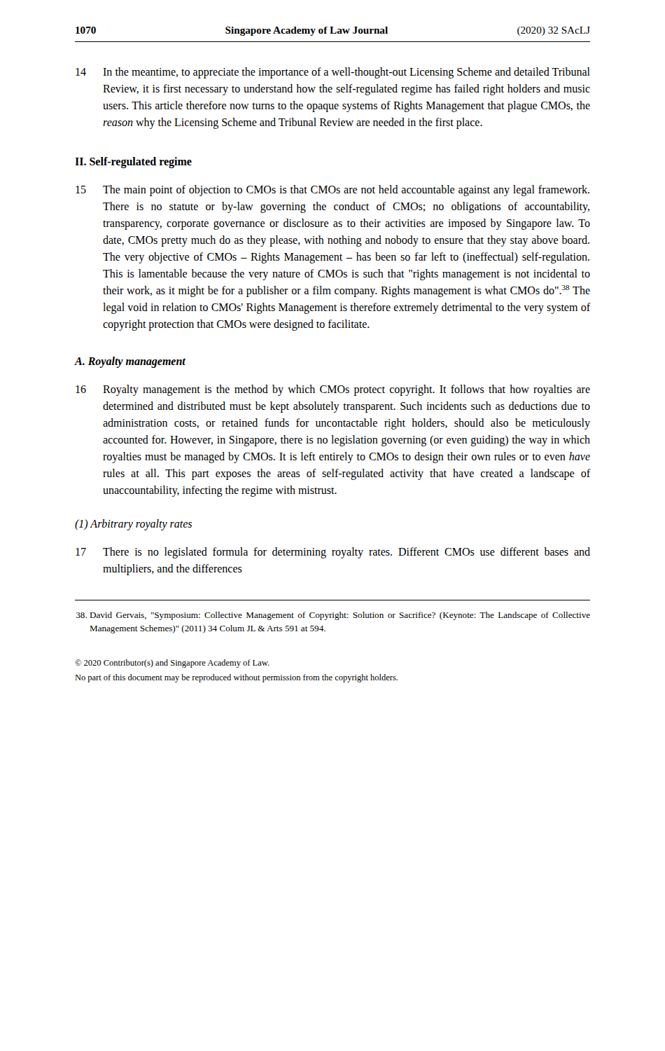1070 Singapore Academy of Law Journal (2020) 32 SAcLJ
14 In the meantime, to appreciate the importance of a well-thought-out Licensing Scheme and detailed Tribunal Review, it is first necessary to understand how the self-regulated regime has failed right holders and music users. This article therefore now turns to the opaque systems of Rights Management that plague CMOs, the reason why the Licensing Scheme and Tribunal Review are needed in the first place.
II. Self-regulated regime
15 The main point of objection to CMOs is that CMOs are not held accountable against any legal framework. There is no statute or by-law governing the conduct of CMOs; no obligations of accountability, transparency, corporate governance or disclosure as to their activities are imposed by Singapore law. To date, CMOs pretty much do as they please, with nothing and nobody to ensure that they stay above board. The very objective of CMOs – Rights Management – has been so far left to (ineffectual) self-regulation. This is lamentable because the very nature of CMOs is such that "rights management is not incidental to their work, as it might be for a publisher or a film company. Rights management is what CMOs do".38 The legal void in relation to CMOs' Rights Management is therefore extremely detrimental to the very system of copyright protection that CMOs were designed to facilitate.
A. Royalty management
16 Royalty management is the method by which CMOs protect copyright. It follows that how royalties are determined and distributed must be kept absolutely transparent. Such incidents such as deductions due to administration costs, or retained funds for uncontactable right holders, should also be meticulously accounted for. However, in Singapore, there is no legislation governing (or even guiding) the way in which royalties must be managed by CMOs. It is left entirely to CMOs to design their own rules or to even have rules at all. This part exposes the areas of self-regulated activity that have created a landscape of unaccountability, infecting the regime with mistrust.
(1) Arbitrary royalty rates
17 There is no legislated formula for determining royalty rates. Different CMOs use different bases and multipliers, and the differences
David Gervais, "Symposium: Collective Management of Copyright: Solution or Sacrifice? (Keynote: The Landscape of Collective Management Schemes)" (2011) 34 Colum JL & Arts 591 at 594.
© 2020 Contributor(s) and Singapore Academy of Law.
No part of this document may be reproduced without permission from the copyright holders.